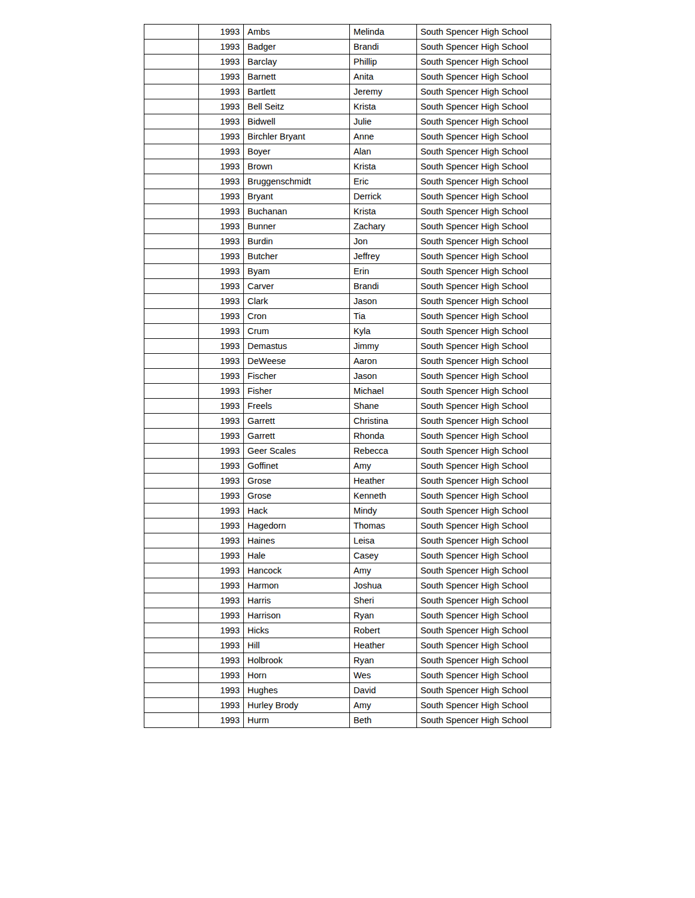| | 1993 | Ambs | Melinda | South Spencer High School |
| | 1993 | Badger | Brandi | South Spencer High School |
| | 1993 | Barclay | Phillip | South Spencer High School |
| | 1993 | Barnett | Anita | South Spencer High School |
| | 1993 | Bartlett | Jeremy | South Spencer High School |
| | 1993 | Bell Seitz | Krista | South Spencer High School |
| | 1993 | Bidwell | Julie | South Spencer High School |
| | 1993 | Birchler Bryant | Anne | South Spencer High School |
| | 1993 | Boyer | Alan | South Spencer High School |
| | 1993 | Brown | Krista | South Spencer High School |
| | 1993 | Bruggenschmidt | Eric | South Spencer High School |
| | 1993 | Bryant | Derrick | South Spencer High School |
| | 1993 | Buchanan | Krista | South Spencer High School |
| | 1993 | Bunner | Zachary | South Spencer High School |
| | 1993 | Burdin | Jon | South Spencer High School |
| | 1993 | Butcher | Jeffrey | South Spencer High School |
| | 1993 | Byam | Erin | South Spencer High School |
| | 1993 | Carver | Brandi | South Spencer High School |
| | 1993 | Clark | Jason | South Spencer High School |
| | 1993 | Cron | Tia | South Spencer High School |
| | 1993 | Crum | Kyla | South Spencer High School |
| | 1993 | Demastus | Jimmy | South Spencer High School |
| | 1993 | DeWeese | Aaron | South Spencer High School |
| | 1993 | Fischer | Jason | South Spencer High School |
| | 1993 | Fisher | Michael | South Spencer High School |
| | 1993 | Freels | Shane | South Spencer High School |
| | 1993 | Garrett | Christina | South Spencer High School |
| | 1993 | Garrett | Rhonda | South Spencer High School |
| | 1993 | Geer Scales | Rebecca | South Spencer High School |
| | 1993 | Goffinet | Amy | South Spencer High School |
| | 1993 | Grose | Heather | South Spencer High School |
| | 1993 | Grose | Kenneth | South Spencer High School |
| | 1993 | Hack | Mindy | South Spencer High School |
| | 1993 | Hagedorn | Thomas | South Spencer High School |
| | 1993 | Haines | Leisa | South Spencer High School |
| | 1993 | Hale | Casey | South Spencer High School |
| | 1993 | Hancock | Amy | South Spencer High School |
| | 1993 | Harmon | Joshua | South Spencer High School |
| | 1993 | Harris | Sheri | South Spencer High School |
| | 1993 | Harrison | Ryan | South Spencer High School |
| | 1993 | Hicks | Robert | South Spencer High School |
| | 1993 | Hill | Heather | South Spencer High School |
| | 1993 | Holbrook | Ryan | South Spencer High School |
| | 1993 | Horn | Wes | South Spencer High School |
| | 1993 | Hughes | David | South Spencer High School |
| | 1993 | Hurley Brody | Amy | South Spencer High School |
| | 1993 | Hurm | Beth | South Spencer High School |